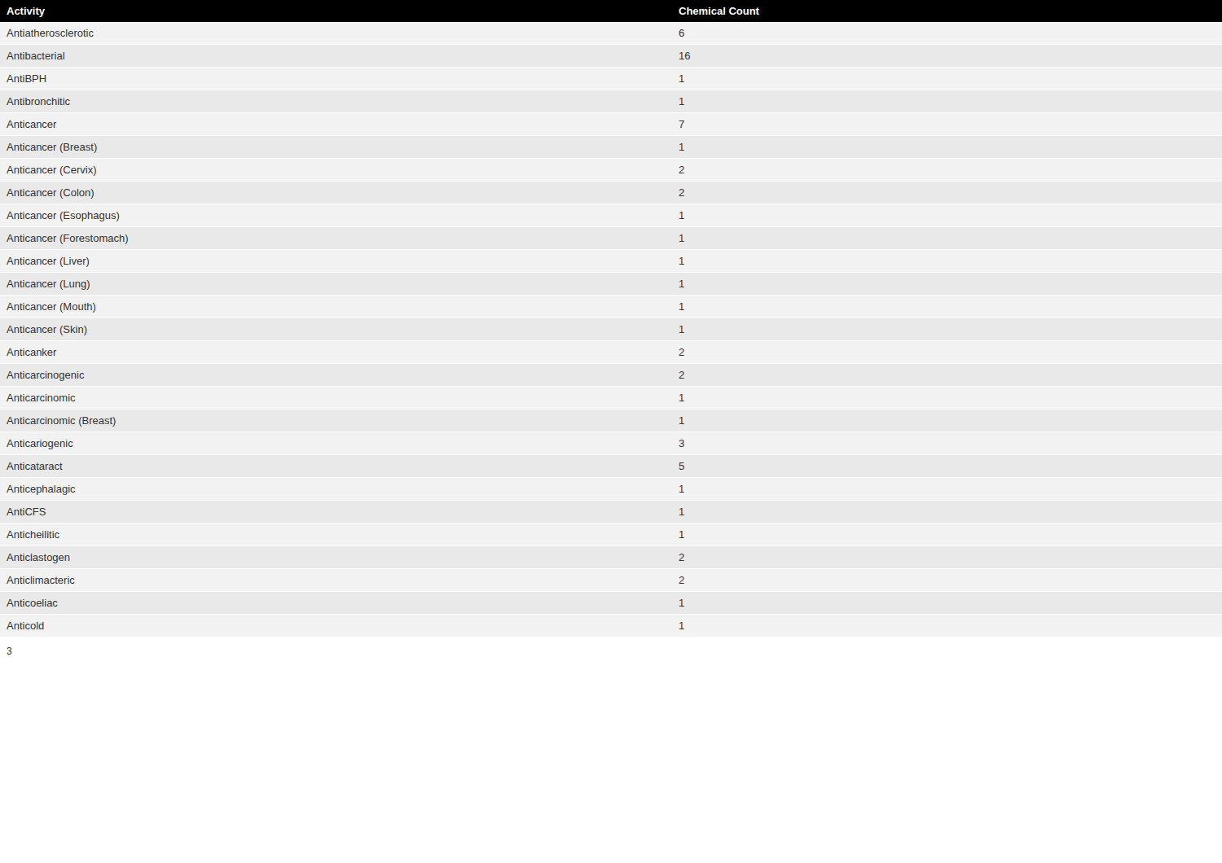| Activity | Chemical Count |
| --- | --- |
| Antiatherosclerotic | 6 |
| Antibacterial | 16 |
| AntiBPH | 1 |
| Antibronchitic | 1 |
| Anticancer | 7 |
| Anticancer (Breast) | 1 |
| Anticancer (Cervix) | 2 |
| Anticancer (Colon) | 2 |
| Anticancer (Esophagus) | 1 |
| Anticancer (Forestomach) | 1 |
| Anticancer (Liver) | 1 |
| Anticancer (Lung) | 1 |
| Anticancer (Mouth) | 1 |
| Anticancer (Skin) | 1 |
| Anticanker | 2 |
| Anticarcinogenic | 2 |
| Anticarcinomic | 1 |
| Anticarcinomic (Breast) | 1 |
| Anticariogenic | 3 |
| Anticataract | 5 |
| Anticephalagic | 1 |
| AntiCFS | 1 |
| Anticheilitic | 1 |
| Anticlastogen | 2 |
| Anticlimacteric | 2 |
| Anticoeliac | 1 |
| Anticold | 1 |
3